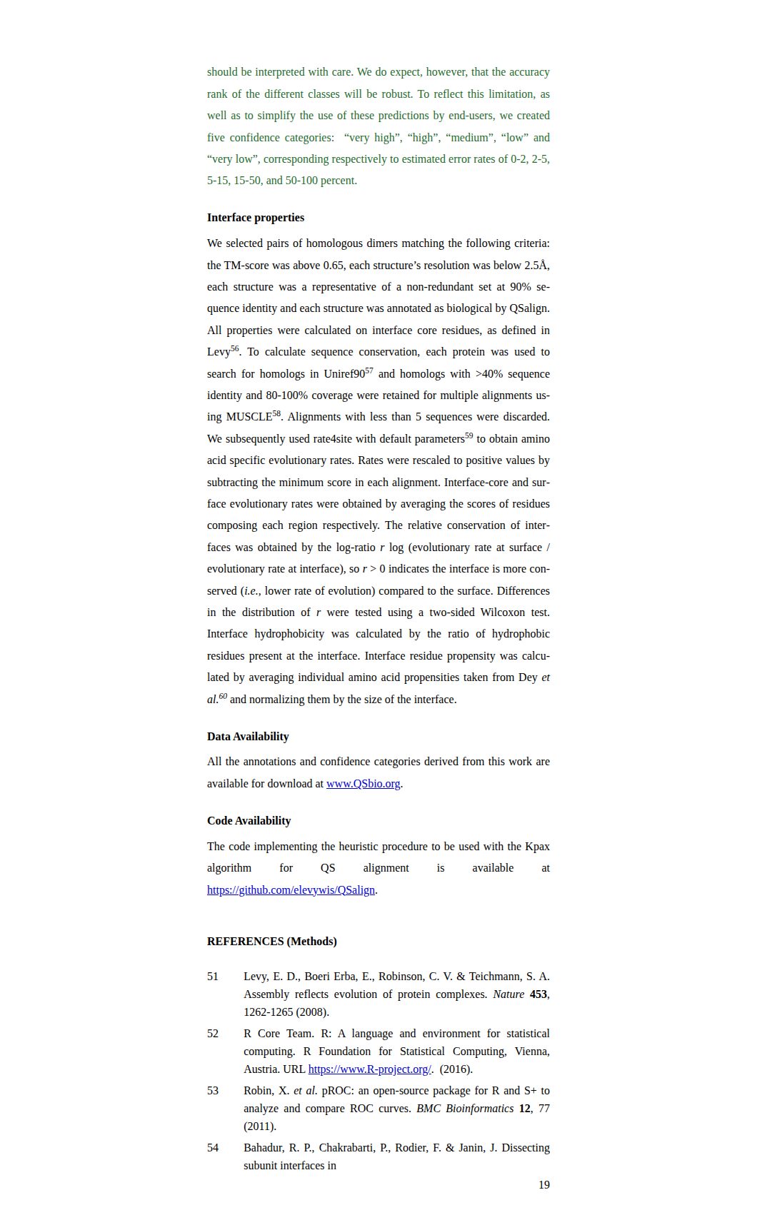should be interpreted with care. We do expect, however, that the accuracy rank of the different classes will be robust. To reflect this limitation, as well as to simplify the use of these predictions by end-users, we created five confidence categories: “very high”, “high”, “medium”, “low” and “very low”, corresponding respectively to estimated error rates of 0-2, 2-5, 5-15, 15-50, and 50-100 percent.
Interface properties
We selected pairs of homologous dimers matching the following criteria: the TM-score was above 0.65, each structure’s resolution was below 2.5Å, each structure was a representative of a non-redundant set at 90% sequence identity and each structure was annotated as biological by QSalign. All properties were calculated on interface core residues, as defined in Levy56. To calculate sequence conservation, each protein was used to search for homologs in Uniref9057 and homologs with >40% sequence identity and 80-100% coverage were retained for multiple alignments using MUSCLE58. Alignments with less than 5 sequences were discarded. We subsequently used rate4site with default parameters59 to obtain amino acid specific evolutionary rates. Rates were rescaled to positive values by subtracting the minimum score in each alignment. Interface-core and surface evolutionary rates were obtained by averaging the scores of residues composing each region respectively. The relative conservation of interfaces was obtained by the log-ratio r log (evolutionary rate at surface / evolutionary rate at interface), so r > 0 indicates the interface is more conserved (i.e., lower rate of evolution) compared to the surface. Differences in the distribution of r were tested using a two-sided Wilcoxon test. Interface hydrophobicity was calculated by the ratio of hydrophobic residues present at the interface. Interface residue propensity was calculated by averaging individual amino acid propensities taken from Dey et al.60 and normalizing them by the size of the interface.
Data Availability
All the annotations and confidence categories derived from this work are available for download at www.QSbio.org.
Code Availability
The code implementing the heuristic procedure to be used with the Kpax algorithm for QS alignment is available at https://github.com/elevywis/QSalign.
REFERENCES (Methods)
51 Levy, E. D., Boeri Erba, E., Robinson, C. V. & Teichmann, S. A. Assembly reflects evolution of protein complexes. Nature 453, 1262-1265 (2008).
52 R Core Team. R: A language and environment for statistical computing. R Foundation for Statistical Computing, Vienna, Austria. URL https://www.R-project.org/. (2016).
53 Robin, X. et al. pROC: an open-source package for R and S+ to analyze and compare ROC curves. BMC Bioinformatics 12, 77 (2011).
54 Bahadur, R. P., Chakrabarti, P., Rodier, F. & Janin, J. Dissecting subunit interfaces in
19